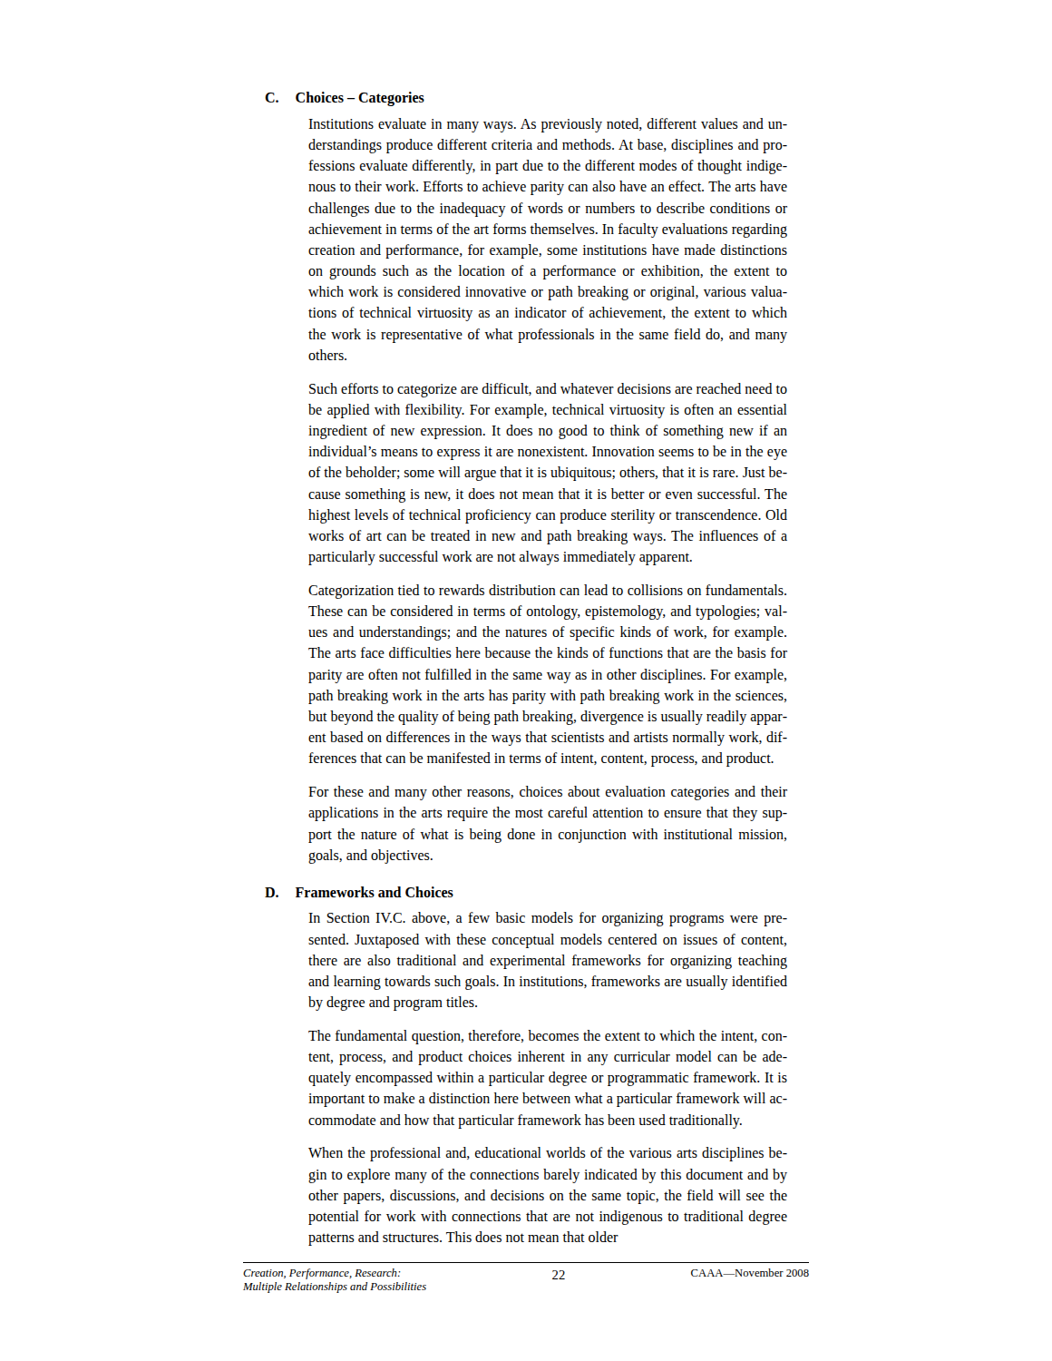C.
Choices – Categories
Institutions evaluate in many ways. As previously noted, different values and understandings produce different criteria and methods. At base, disciplines and professions evaluate differently, in part due to the different modes of thought indigenous to their work. Efforts to achieve parity can also have an effect. The arts have challenges due to the inadequacy of words or numbers to describe conditions or achievement in terms of the art forms themselves. In faculty evaluations regarding creation and performance, for example, some institutions have made distinctions on grounds such as the location of a performance or exhibition, the extent to which work is considered innovative or path breaking or original, various valuations of technical virtuosity as an indicator of achievement, the extent to which the work is representative of what profession­als in the same field do, and many others.
Such efforts to categorize are difficult, and whatever decisions are reached need to be applied with flexibility. For example, technical virtuosity is often an essential ingredient of new expression. It does no good to think of something new if an individual’s means to express it are nonexistent. Innovation seems to be in the eye of the beholder; some will argue that it is ubiquitous; others, that it is rare. Just because something is new, it does not mean that it is better or even successful. The highest levels of technical proficiency can produce sterility or transcendence. Old works of art can be treated in new and path breaking ways. The influences of a particularly successful work are not always immediately apparent.
Categorization tied to rewards distribution can lead to collisions on fundamentals. These can be considered in terms of ontology, epistemology, and typologies; values and understandings; and the natures of specific kinds of work, for example. The arts face difficulties here because the kinds of functions that are the basis for parity are often not fulfilled in the same way as in other disciplines. For example, path breaking work in the arts has parity with path breaking work in the sciences, but beyond the quality of being path breaking, divergence is usually readily apparent based on differences in the ways that scientists and artists normally work, differences that can be manifested in terms of intent, content, process, and product.
For these and many other reasons, choices about evaluation categories and their applications in the arts require the most careful attention to ensure that they support the nature of what is being done in conjunction with institutional mission, goals, and objectives.
D.
Frameworks and Choices
In Section IV.C. above, a few basic models for organizing programs were presented. Juxtaposed with these conceptual models centered on issues of content, there are also traditional and experimental frameworks for organizing teaching and learning towards such goals. In institutions, frameworks are usually identified by degree and program titles.
The fundamental question, therefore, becomes the extent to which the intent, content, process, and product choices inherent in any curricular model can be adequately encompassed within a particular degree or programmatic framework. It is important to make a distinction here between what a particular framework will accommodate and how that particular framework has been used traditionally.
When the professional and, educational worlds of the various arts disciplines begin to explore many of the connections barely indicated by this document and by other papers, discussions, and decisions on the same topic, the field will see the potential for work with connections that are not indigenous to traditional degree patterns and structures. This does not mean that older
Creation, Performance, Research:
Multiple Relationships and Possibilities
22
CAAA—November 2008